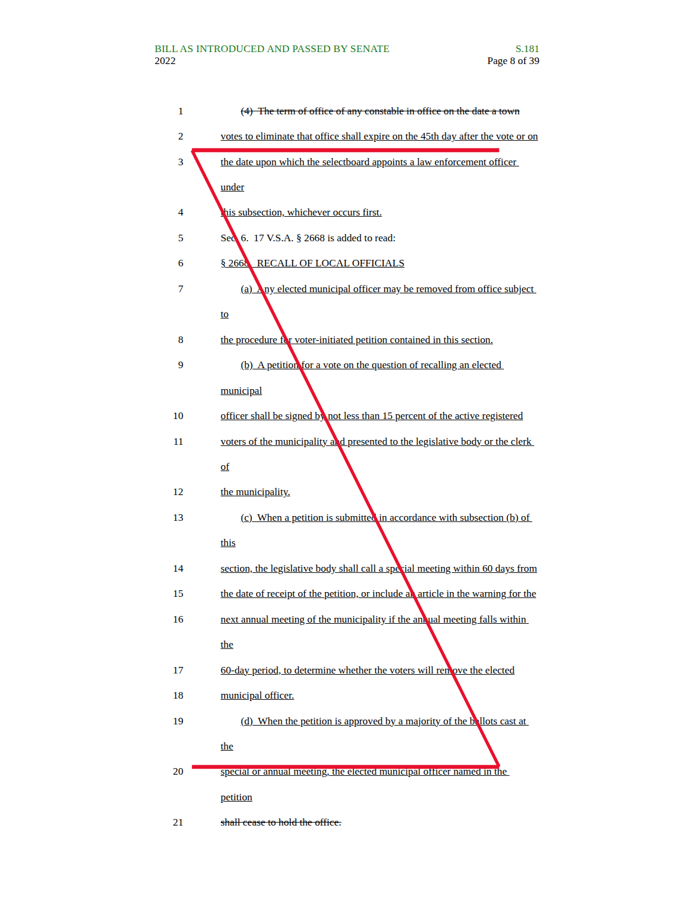BILL AS INTRODUCED AND PASSED BY SENATE
2022 S.181
Page 8 of 39
(4) The term of office of any constable in office on the date a town
votes to eliminate that office shall expire on the 45th day after the vote or on
the date upon which the selectboard appoints a law enforcement officer under
this subsection, whichever occurs first.
Sec. 6. 17 V.S.A. § 2668 is added to read:
§ 2668. RECALL OF LOCAL OFFICIALS
(a) Any elected municipal officer may be removed from office subject to
the procedure for voter-initiated petition contained in this section.
(b) A petition for a vote on the question of recalling an elected municipal
officer shall be signed by not less than 15 percent of the active registered
voters of the municipality and presented to the legislative body or the clerk of
the municipality.
(c) When a petition is submitted in accordance with subsection (b) of this
section, the legislative body shall call a special meeting within 60 days from
the date of receipt of the petition, or include an article in the warning for the
next annual meeting of the municipality if the annual meeting falls within the
60-day period, to determine whether the voters will remove the elected
municipal officer.
(d) When the petition is approved by a majority of the ballots cast at the
special or annual meeting, the elected municipal officer named in the petition
shall cease to hold the office.